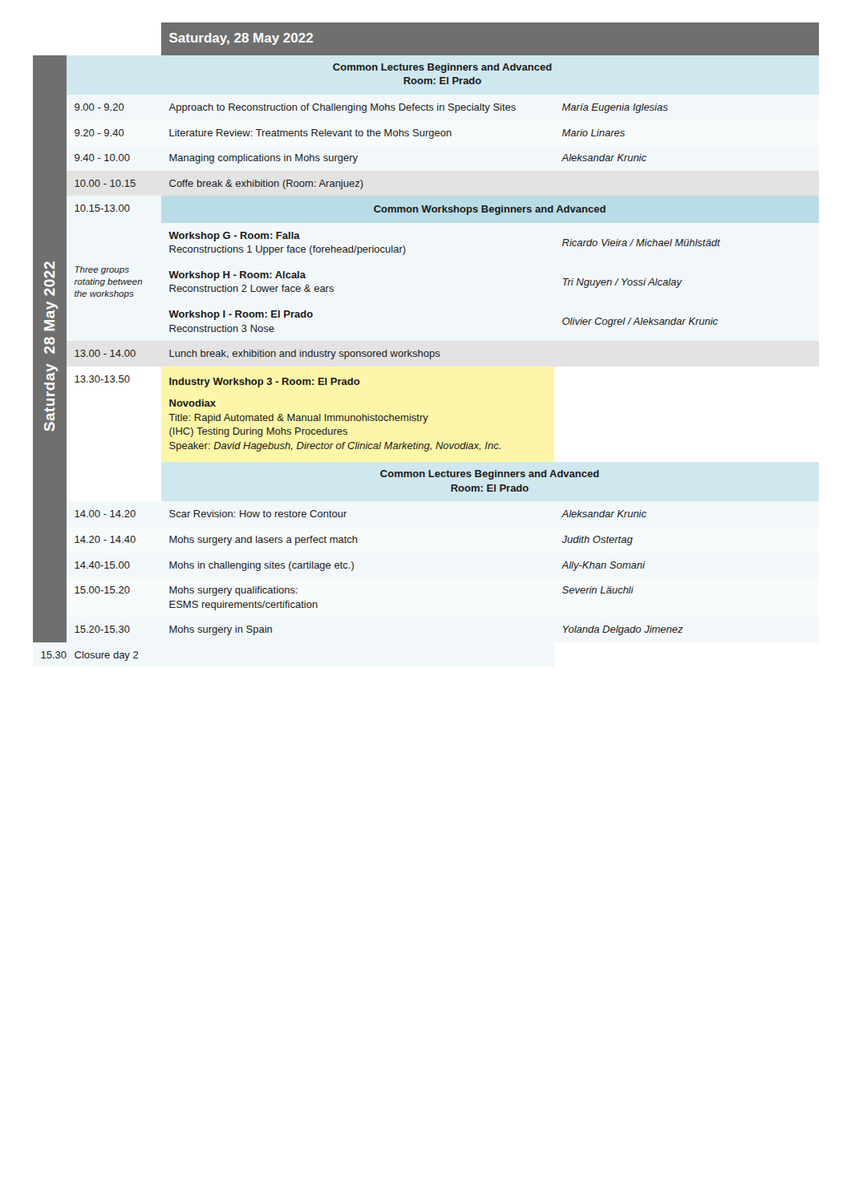| | | Saturday, 28 May 2022 |
| Saturday 28 May 2022 | Common Lectures Beginners and Advanced Room: El Prado |
| 9.00 - 9.20 | Approach to Reconstruction of Challenging Mohs Defects in Specialty Sites | María Eugenia Iglesias |
| 9.20 - 9.40 | Literature Review: Treatments Relevant to the Mohs Surgeon | Mario Linares |
| 9.40 - 10.00 | Managing complications in Mohs surgery | Aleksandar Krunic |
| 10.00 - 10.15 | Coffe break & exhibition (Room: Aranjuez) |
| 10.15-13.00 | Common Workshops Beginners and Advanced |
| Three groups rotating between the workshops | Workshop G - Room: Falla Reconstructions 1 Upper face (forehead/periocular) | Ricardo Vieira / Michael Mühlstädt |
| Workshop H - Room: Alcala Reconstruction 2 Lower face & ears | Tri Nguyen / Yossi Alcalay |
| Workshop I - Room: El Prado Reconstruction 3 Nose | Olivier Cogrel / Aleksandar Krunic |
| 13.00 - 14.00 | Lunch break, exhibition and industry sponsored workshops |
| 13.30-13.50 | Industry Workshop 3 - Room: El Prado Novodiax Title: Rapid Automated & Manual Immunohistochemistry (IHC) Testing During Mohs Procedures Speaker: David Hagebush, Director of Clinical Marketing, Novodiax, Inc. | |
| | Common Lectures Beginners and Advanced Room: El Prado |
| 14.00 - 14.20 | Scar Revision: How to restore Contour | Aleksandar Krunic |
| 14.20 - 14.40 | Mohs surgery and lasers a perfect match | Judith Ostertag |
| 14.40-15.00 | Mohs in challenging sites (cartilage etc.) | Ally-Khan Somani |
| 15.00-15.20 | Mohs surgery qualifications: ESMS requirements/certification | Severin Läuchli |
| 15.20-15.30 | Mohs surgery in Spain | Yolanda Delgado Jimenez |
| 15.30 | Closure day 2 |